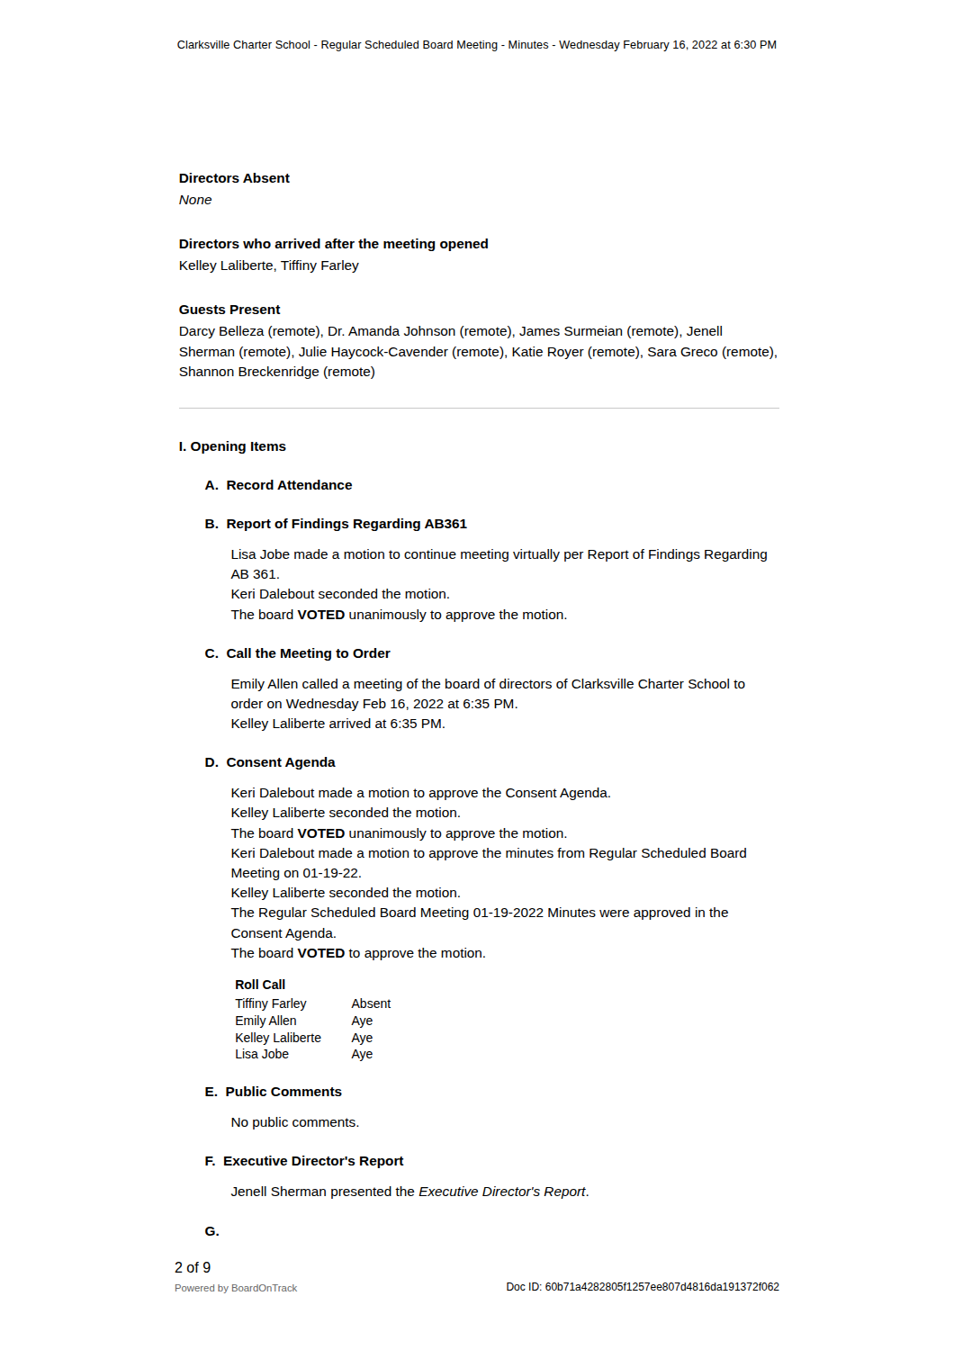Clarksville Charter School - Regular Scheduled Board Meeting - Minutes - Wednesday February 16, 2022 at 6:30 PM
Directors Absent
None
Directors who arrived after the meeting opened
Kelley Laliberte, Tiffiny Farley
Guests Present
Darcy Belleza (remote), Dr. Amanda Johnson (remote), James Surmeian (remote), Jenell Sherman (remote), Julie Haycock-Cavender (remote), Katie Royer (remote), Sara Greco (remote), Shannon Breckenridge (remote)
I. Opening Items
A. Record Attendance
B. Report of Findings Regarding AB361
Lisa Jobe made a motion to continue meeting virtually per Report of Findings Regarding AB 361.
Keri Dalebout seconded the motion.
The board VOTED unanimously to approve the motion.
C. Call the Meeting to Order
Emily Allen called a meeting of the board of directors of Clarksville Charter School to order on Wednesday Feb 16, 2022 at 6:35 PM.
Kelley Laliberte arrived at 6:35 PM.
D. Consent Agenda
Keri Dalebout made a motion to approve the Consent Agenda.
Kelley Laliberte seconded the motion.
The board VOTED unanimously to approve the motion.
Keri Dalebout made a motion to approve the minutes from Regular Scheduled Board Meeting on 01-19-22.
Kelley Laliberte seconded the motion.
The Regular Scheduled Board Meeting 01-19-2022 Minutes were approved in the Consent Agenda.
The board VOTED to approve the motion.
Roll Call
| Tiffiny Farley | Absent |
| Emily Allen | Aye |
| Kelley Laliberte | Aye |
| Lisa Jobe | Aye |
E. Public Comments
No public comments.
F. Executive Director's Report
Jenell Sherman presented the Executive Director's Report.
G.
Powered by BoardOnTrack
Doc ID: 60b71a4282805f1257ee807d4816da191372f062
2 of 9